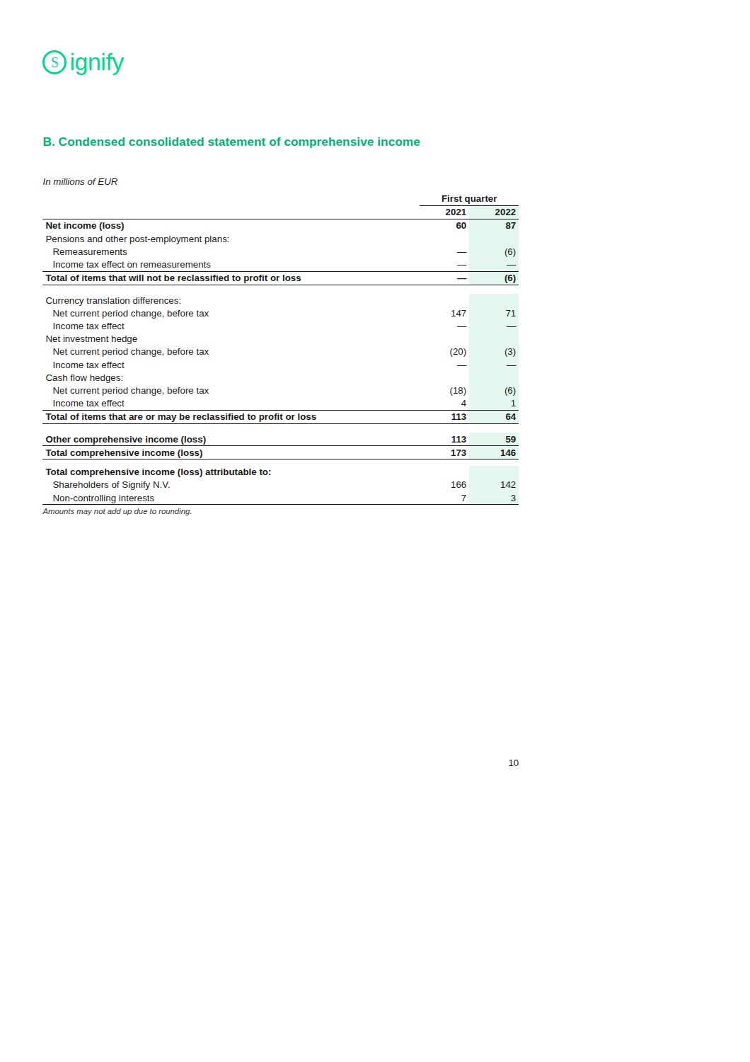S
ignify
B. Condensed consolidated statement of comprehensive income
In millions of EUR
| | First quarter |
| --- | --- |
| | 2021 | 2022 |
| Net income (loss) | 60 | 87 |
| Pensions and other post-employment plans: | | |
| Remeasurements | — | (6) |
| Income tax effect on remeasurements | — | — |
| Total of items that will not be reclassified to profit or loss | — | (6) |
| Currency translation differences: | | |
| Net current period change, before tax | 147 | 71 |
| Income tax effect | — | — |
| Net investment hedge | | |
| Net current period change, before tax | (20) | (3) |
| Income tax effect | — | — |
| Cash flow hedges: | | |
| Net current period change, before tax | (18) | (6) |
| Income tax effect | 4 | 1 |
| Total of items that are or may be reclassified to profit or loss | 113 | 64 |
| Other comprehensive income (loss) | 113 | 59 |
| Total comprehensive income (loss) | 173 | 146 |
| Total comprehensive income (loss) attributable to: | | |
| Shareholders of Signify N.V. | 166 | 142 |
| Non-controlling interests | 7 | 3 |
Amounts may not add up due to rounding.
10